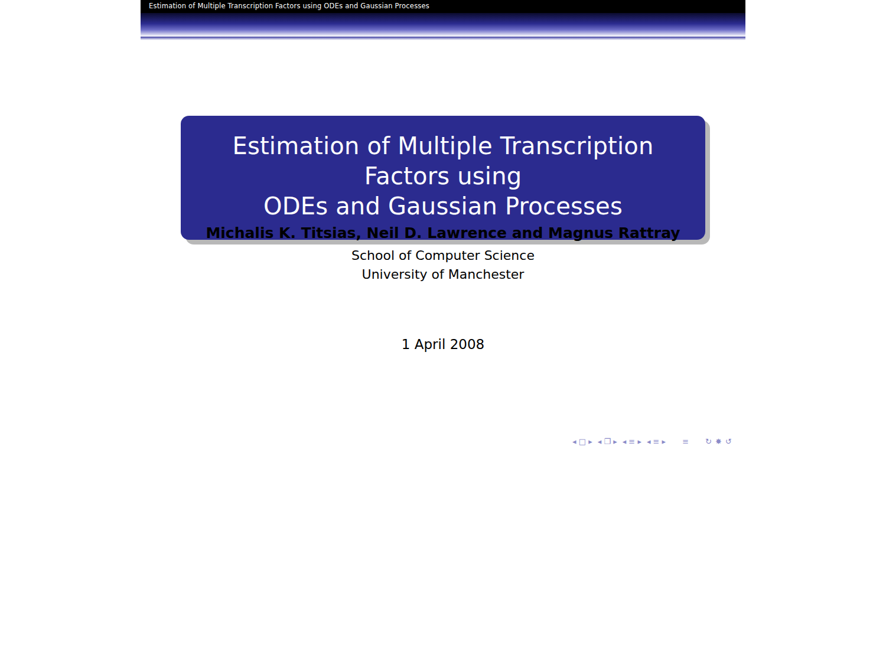Estimation of Multiple Transcription Factors using ODEs and Gaussian Processes
Estimation of Multiple Transcription Factors using
ODEs and Gaussian Processes
Michalis K. Titsias, Neil D. Lawrence and Magnus Rattray
School of Computer Science
University of Manchester
1 April 2008
◂ □ ▸ ◂ ❐ ▸ ◂ ≡ ▸ ◂ ≡ ▸ ≡ ↻ ✸ ↺